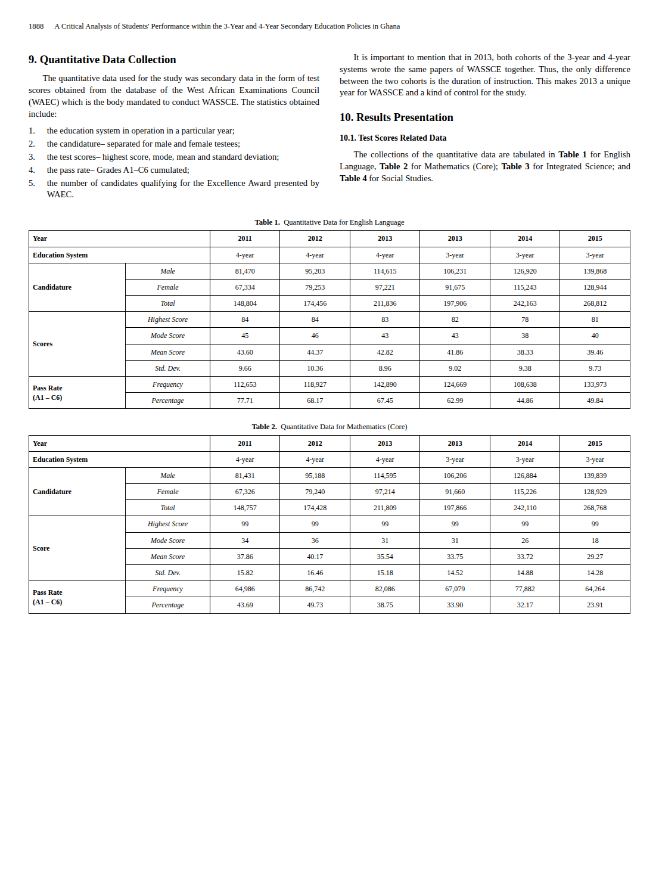1888 A Critical Analysis of Students' Performance within the 3-Year and 4-Year Secondary Education Policies in Ghana
9. Quantitative Data Collection
The quantitative data used for the study was secondary data in the form of test scores obtained from the database of the West African Examinations Council (WAEC) which is the body mandated to conduct WASSCE. The statistics obtained include:
the education system in operation in a particular year;
the candidature– separated for male and female testees;
the test scores– highest score, mode, mean and standard deviation;
the pass rate– Grades A1–C6 cumulated;
the number of candidates qualifying for the Excellence Award presented by WAEC.
It is important to mention that in 2013, both cohorts of the 3-year and 4-year systems wrote the same papers of WASSCE together. Thus, the only difference between the two cohorts is the duration of instruction. This makes 2013 a unique year for WASSCE and a kind of control for the study.
10. Results Presentation
10.1. Test Scores Related Data
The collections of the quantitative data are tabulated in Table 1 for English Language, Table 2 for Mathematics (Core); Table 3 for Integrated Science; and Table 4 for Social Studies.
Table 1. Quantitative Data for English Language
| Year | | 2011 | 2012 | 2013 | 2013 | 2014 | 2015 |
| Education System | | 4-year | 4-year | 4-year | 3-year | 3-year | 3-year |
| Candidature | Male | 81,470 | 95,203 | 114,615 | 106,231 | 126,920 | 139,868 |
| Female | 67,334 | 79,253 | 97,221 | 91,675 | 115,243 | 128,944 |
| Total | 148,804 | 174,456 | 211,836 | 197,906 | 242,163 | 268,812 |
| Scores | Highest Score | 84 | 84 | 83 | 82 | 78 | 81 |
| Mode Score | 45 | 46 | 43 | 43 | 38 | 40 |
| Mean Score | 43.60 | 44.37 | 42.82 | 41.86 | 38.33 | 39.46 |
| Std. Dev. | 9.66 | 10.36 | 8.96 | 9.02 | 9.38 | 9.73 |
| Pass Rate (A1 – C6) | Frequency | 112,653 | 118,927 | 142,890 | 124,669 | 108,638 | 133,973 |
| Percentage | 77.71 | 68.17 | 67.45 | 62.99 | 44.86 | 49.84 |
Table 2. Quantitative Data for Mathematics (Core)
| Year | | 2011 | 2012 | 2013 | 2013 | 2014 | 2015 |
| Education System | | 4-year | 4-year | 4-year | 3-year | 3-year | 3-year |
| Candidature | Male | 81,431 | 95,188 | 114,595 | 106,206 | 126,884 | 139,839 |
| Female | 67,326 | 79,240 | 97,214 | 91,660 | 115,226 | 128,929 |
| Total | 148,757 | 174,428 | 211,809 | 197,866 | 242,110 | 268,768 |
| Score | Highest Score | 99 | 99 | 99 | 99 | 99 | 99 |
| Mode Score | 34 | 36 | 31 | 31 | 26 | 18 |
| Mean Score | 37.86 | 40.17 | 35.54 | 33.75 | 33.72 | 29.27 |
| Std. Dev. | 15.82 | 16.46 | 15.18 | 14.52 | 14.88 | 14.28 |
| Pass Rate (A1 – C6) | Frequency | 64,986 | 86,742 | 82,086 | 67,079 | 77,882 | 64,264 |
| Percentage | 43.69 | 49.73 | 38.75 | 33.90 | 32.17 | 23.91 |